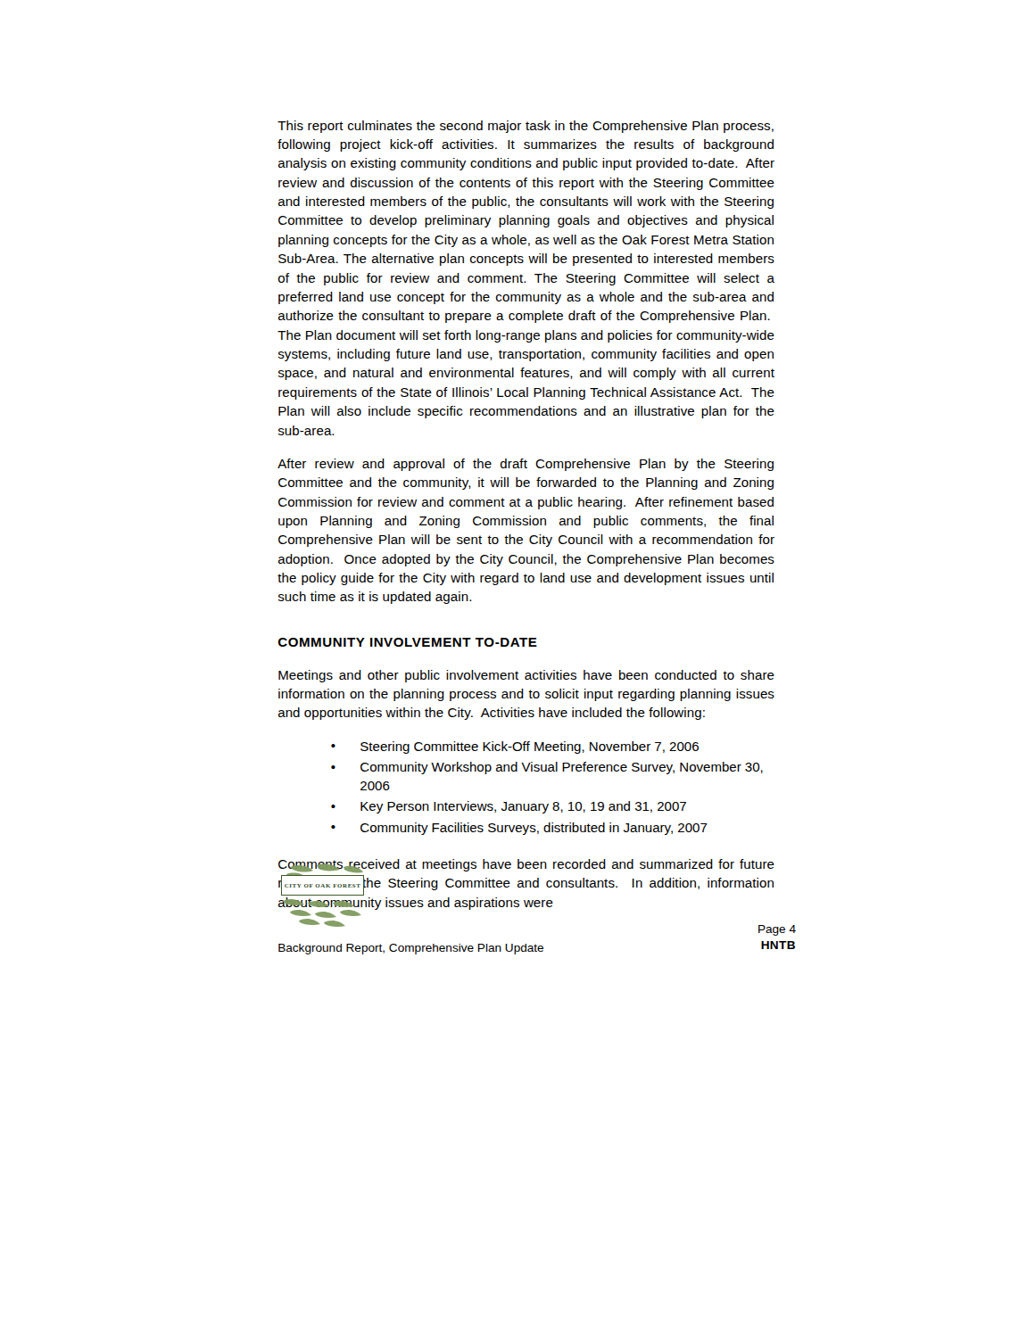This report culminates the second major task in the Comprehensive Plan process, following project kick-off activities. It summarizes the results of background analysis on existing community conditions and public input provided to-date. After review and discussion of the contents of this report with the Steering Committee and interested members of the public, the consultants will work with the Steering Committee to develop preliminary planning goals and objectives and physical planning concepts for the City as a whole, as well as the Oak Forest Metra Station Sub-Area. The alternative plan concepts will be presented to interested members of the public for review and comment. The Steering Committee will select a preferred land use concept for the community as a whole and the sub-area and authorize the consultant to prepare a complete draft of the Comprehensive Plan. The Plan document will set forth long-range plans and policies for community-wide systems, including future land use, transportation, community facilities and open space, and natural and environmental features, and will comply with all current requirements of the State of Illinois’ Local Planning Technical Assistance Act. The Plan will also include specific recommendations and an illustrative plan for the sub-area.
After review and approval of the draft Comprehensive Plan by the Steering Committee and the community, it will be forwarded to the Planning and Zoning Commission for review and comment at a public hearing. After refinement based upon Planning and Zoning Commission and public comments, the final Comprehensive Plan will be sent to the City Council with a recommendation for adoption. Once adopted by the City Council, the Comprehensive Plan becomes the policy guide for the City with regard to land use and development issues until such time as it is updated again.
Community Involvement To-Date
Meetings and other public involvement activities have been conducted to share information on the planning process and to solicit input regarding planning issues and opportunities within the City. Activities have included the following:
Steering Committee Kick-Off Meeting, November 7, 2006
Community Workshop and Visual Preference Survey, November 30, 2006
Key Person Interviews, January 8, 10, 19 and 31, 2007
Community Facilities Surveys, distributed in January, 2007
Comments received at meetings have been recorded and summarized for future reference by the Steering Committee and consultants. In addition, information about community issues and aspirations were
CITY OF OAK FOREST
Background Report, Comprehensive Plan Update
Page 4 HNTB